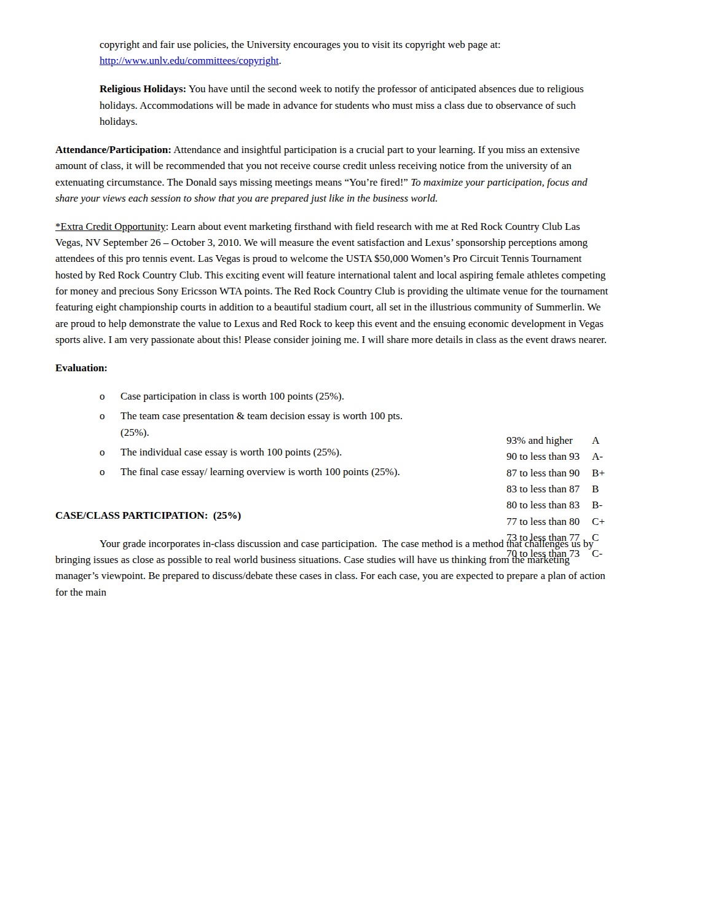copyright and fair use policies, the University encourages you to visit its copyright web page at: http://www.unlv.edu/committees/copyright.
Religious Holidays: You have until the second week to notify the professor of anticipated absences due to religious holidays. Accommodations will be made in advance for students who must miss a class due to observance of such holidays.
Attendance/Participation: Attendance and insightful participation is a crucial part to your learning. If you miss an extensive amount of class, it will be recommended that you not receive course credit unless receiving notice from the university of an extenuating circumstance. The Donald says missing meetings means “You’re fired!” To maximize your participation, focus and share your views each session to show that you are prepared just like in the business world.
*Extra Credit Opportunity: Learn about event marketing firsthand with field research with me at Red Rock Country Club Las Vegas, NV September 26 – October 3, 2010. We will measure the event satisfaction and Lexus’ sponsorship perceptions among attendees of this pro tennis event. Las Vegas is proud to welcome the USTA $50,000 Women’s Pro Circuit Tennis Tournament hosted by Red Rock Country Club. This exciting event will feature international talent and local aspiring female athletes competing for money and precious Sony Ericsson WTA points. The Red Rock Country Club is providing the ultimate venue for the tournament featuring eight championship courts in addition to a beautiful stadium court, all set in the illustrious community of Summerlin. We are proud to help demonstrate the value to Lexus and Red Rock to keep this event and the ensuing economic development in Vegas sports alive. I am very passionate about this! Please consider joining me. I will share more details in class as the event draws nearer.
Evaluation:
Case participation in class is worth 100 points (25%).
The team case presentation & team decision essay is worth 100 pts. (25%).
The individual case essay is worth 100 points (25%).
The final case essay/ learning overview is worth 100 points (25%).
| 93% and higher | A |
| 90 to less than 93 | A- |
| 87 to less than 90 | B+ |
| 83 to less than 87 | B |
| 80 to less than 83 | B- |
| 77 to less than 80 | C+ |
| 73 to less than 77 | C |
| 70 to less than 73 | C- |
CASE/CLASS PARTICIPATION: (25%)
Your grade incorporates in-class discussion and case participation. The case method is a method that challenges us by bringing issues as close as possible to real world business situations. Case studies will have us thinking from the marketing manager’s viewpoint. Be prepared to discuss/debate these cases in class. For each case, you are expected to prepare a plan of action for the main